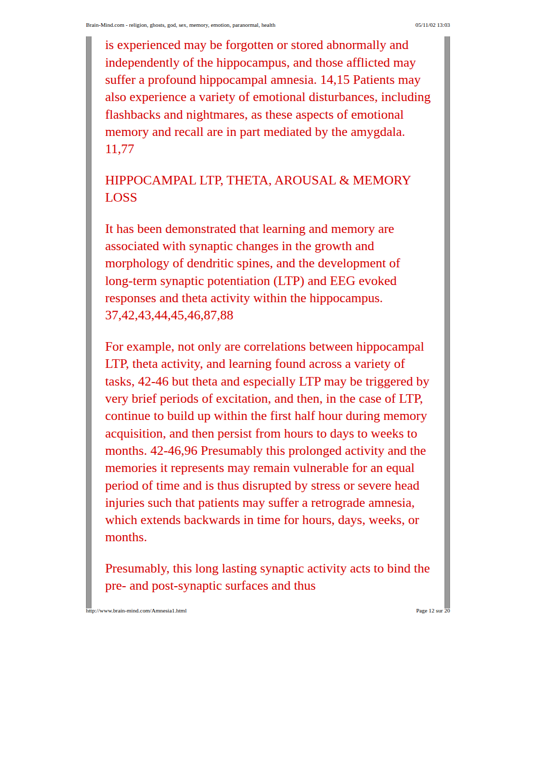Brain-Mind.com - religion, ghosts, god, sex, memory, emotion, paranormal, health 05/11/02 13:03
is experienced may be forgotten or stored abnormally and independently of the hippocampus, and those afflicted may suffer a profound hippocampal amnesia. 14,15 Patients may also experience a variety of emotional disturbances, including flashbacks and nightmares, as these aspects of emotional memory and recall are in part mediated by the amygdala. 11,77
Hippocampal LTP, Theta, Arousal & Memory Loss
It has been demonstrated that learning and memory are associated with synaptic changes in the growth and morphology of dendritic spines, and the development of long-term synaptic potentiation (LTP) and EEG evoked responses and theta activity within the hippocampus. 37,42,43,44,45,46,87,88
For example, not only are correlations between hippocampal LTP, theta activity, and learning found across a variety of tasks, 42-46 but theta and especially LTP may be triggered by very brief periods of excitation, and then, in the case of LTP, continue to build up within the first half hour during memory acquisition, and then persist from hours to days to weeks to months. 42-46,96 Presumably this prolonged activity and the memories it represents may remain vulnerable for an equal period of time and is thus disrupted by stress or severe head injuries such that patients may suffer a retrograde amnesia, which extends backwards in time for hours, days, weeks, or months.
Presumably, this long lasting synaptic activity acts to bind the pre- and post-synaptic surfaces and thus
http://www.brain-mind.com/Amnesia1.html Page 12 sur 20